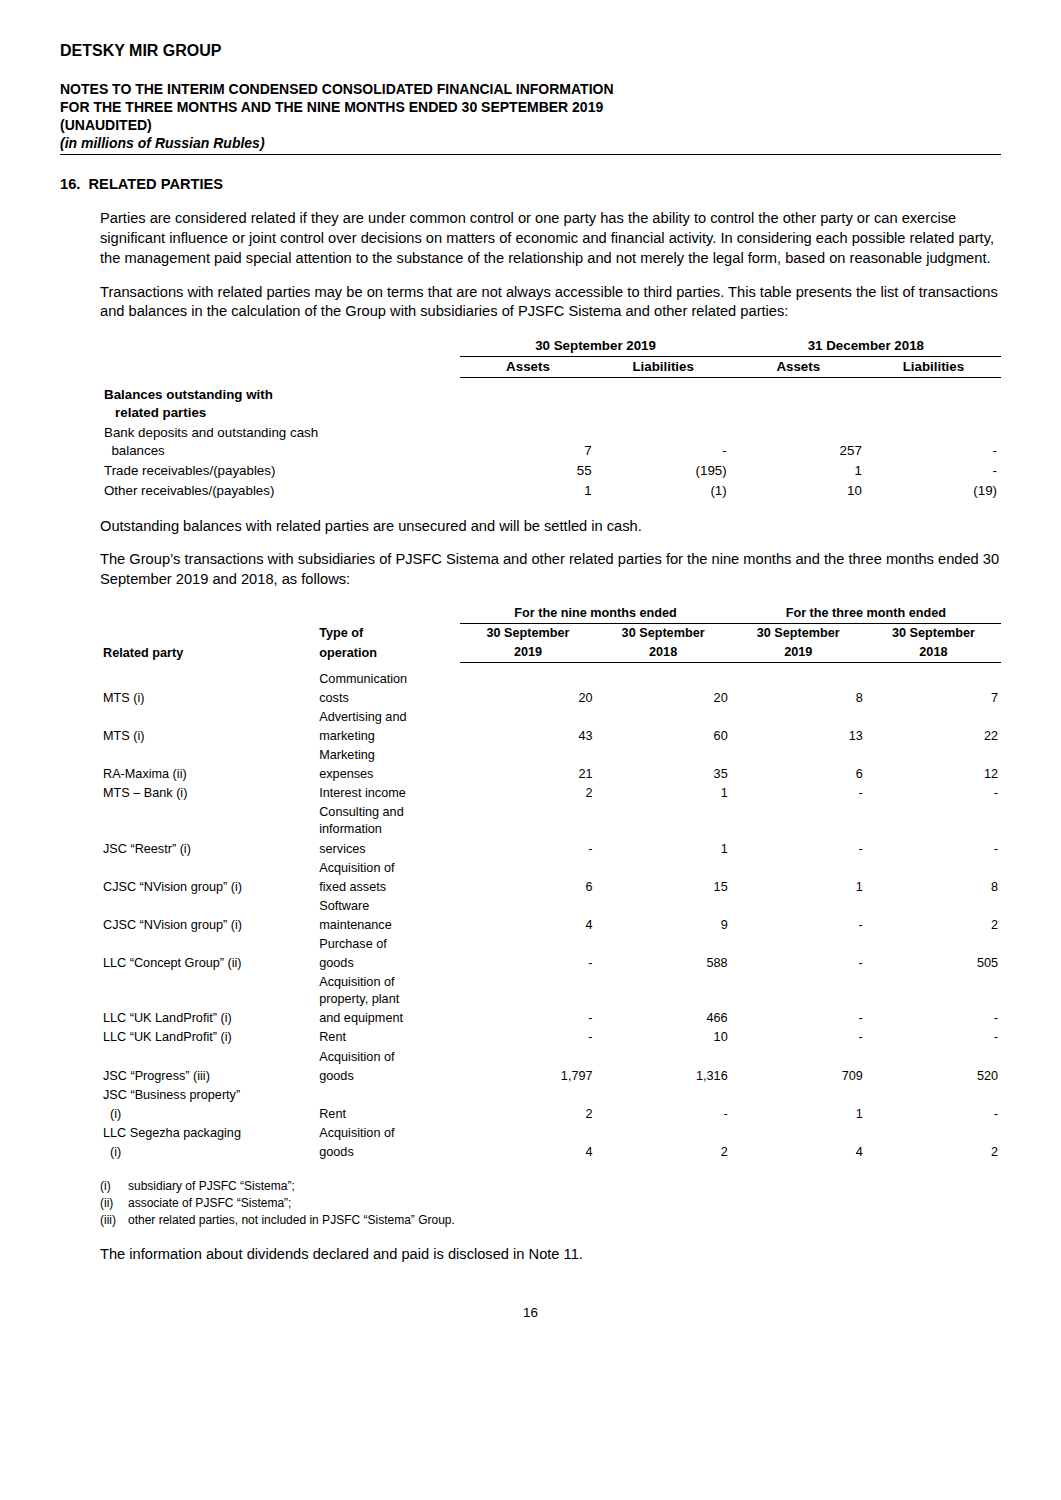DETSKY MIR GROUP
NOTES TO THE INTERIM CONDENSED CONSOLIDATED FINANCIAL INFORMATION
FOR THE THREE MONTHS AND THE NINE MONTHS ENDED 30 SEPTEMBER 2019
(UNAUDITED)
(in millions of Russian Rubles)
16. RELATED PARTIES
Parties are considered related if they are under common control or one party has the ability to control the other party or can exercise significant influence or joint control over decisions on matters of economic and financial activity. In considering each possible related party, the management paid special attention to the substance of the relationship and not merely the legal form, based on reasonable judgment.
Transactions with related parties may be on terms that are not always accessible to third parties. This table presents the list of transactions and balances in the calculation of the Group with subsidiaries of PJSFC Sistema and other related parties:
| | 30 September 2019 | 31 December 2018 |
| | Assets | Liabilities | Assets | Liabilities |
| Balances outstanding with related parties | | | | |
| Bank deposits and outstanding cash balances | 7 | - | 257 | - |
| Trade receivables/(payables) | 55 | (195) | 1 | - |
| Other receivables/(payables) | 1 | (1) | 10 | (19) |
Outstanding balances with related parties are unsecured and will be settled in cash.
The Group’s transactions with subsidiaries of PJSFC Sistema and other related parties for the nine months and the three months ended 30 September 2019 and 2018, as follows:
| | | For the nine months ended | For the three month ended |
| | Type of | 30 September | 30 September | 30 September | 30 September |
| Related party | operation | 2019 | 2018 | 2019 | 2018 |
| | Communication | | | | |
| MTS (i) | costs | 20 | 20 | 8 | 7 |
| | Advertising and | | | | |
| MTS (i) | marketing | 43 | 60 | 13 | 22 |
| | Marketing | | | | |
| RA-Maxima (ii) | expenses | 21 | 35 | 6 | 12 |
| MTS – Bank (i) | Interest income | 2 | 1 | - | - |
| | Consulting and information | | | | |
| JSC “Reestr” (i) | services | - | 1 | - | - |
| | Acquisition of | | | | |
| CJSC “NVision group” (i) | fixed assets | 6 | 15 | 1 | 8 |
| | Software | | | | |
| CJSC “NVision group” (i) | maintenance | 4 | 9 | - | 2 |
| | Purchase of | | | | |
| LLC “Concept Group” (ii) | goods | - | 588 | - | 505 |
| | Acquisition of property, plant | | | | |
| LLC “UK LandProfit” (i) | and equipment | - | 466 | - | - |
| LLC “UK LandProfit” (i) | Rent | - | 10 | - | - |
| | Acquisition of | | | | |
| JSC “Progress” (iii) | goods | 1,797 | 1,316 | 709 | 520 |
| JSC “Business property” | | | | | |
| (i) | Rent | 2 | - | 1 | - |
| LLC Segezha packaging | Acquisition of | | | | |
| (i) | goods | 4 | 2 | 4 | 2 |
(i) subsidiary of PJSFC “Sistema”;
(ii) associate of PJSFC “Sistema”;
(iii) other related parties, not included in PJSFC “Sistema” Group.
The information about dividends declared and paid is disclosed in Note 11.
16